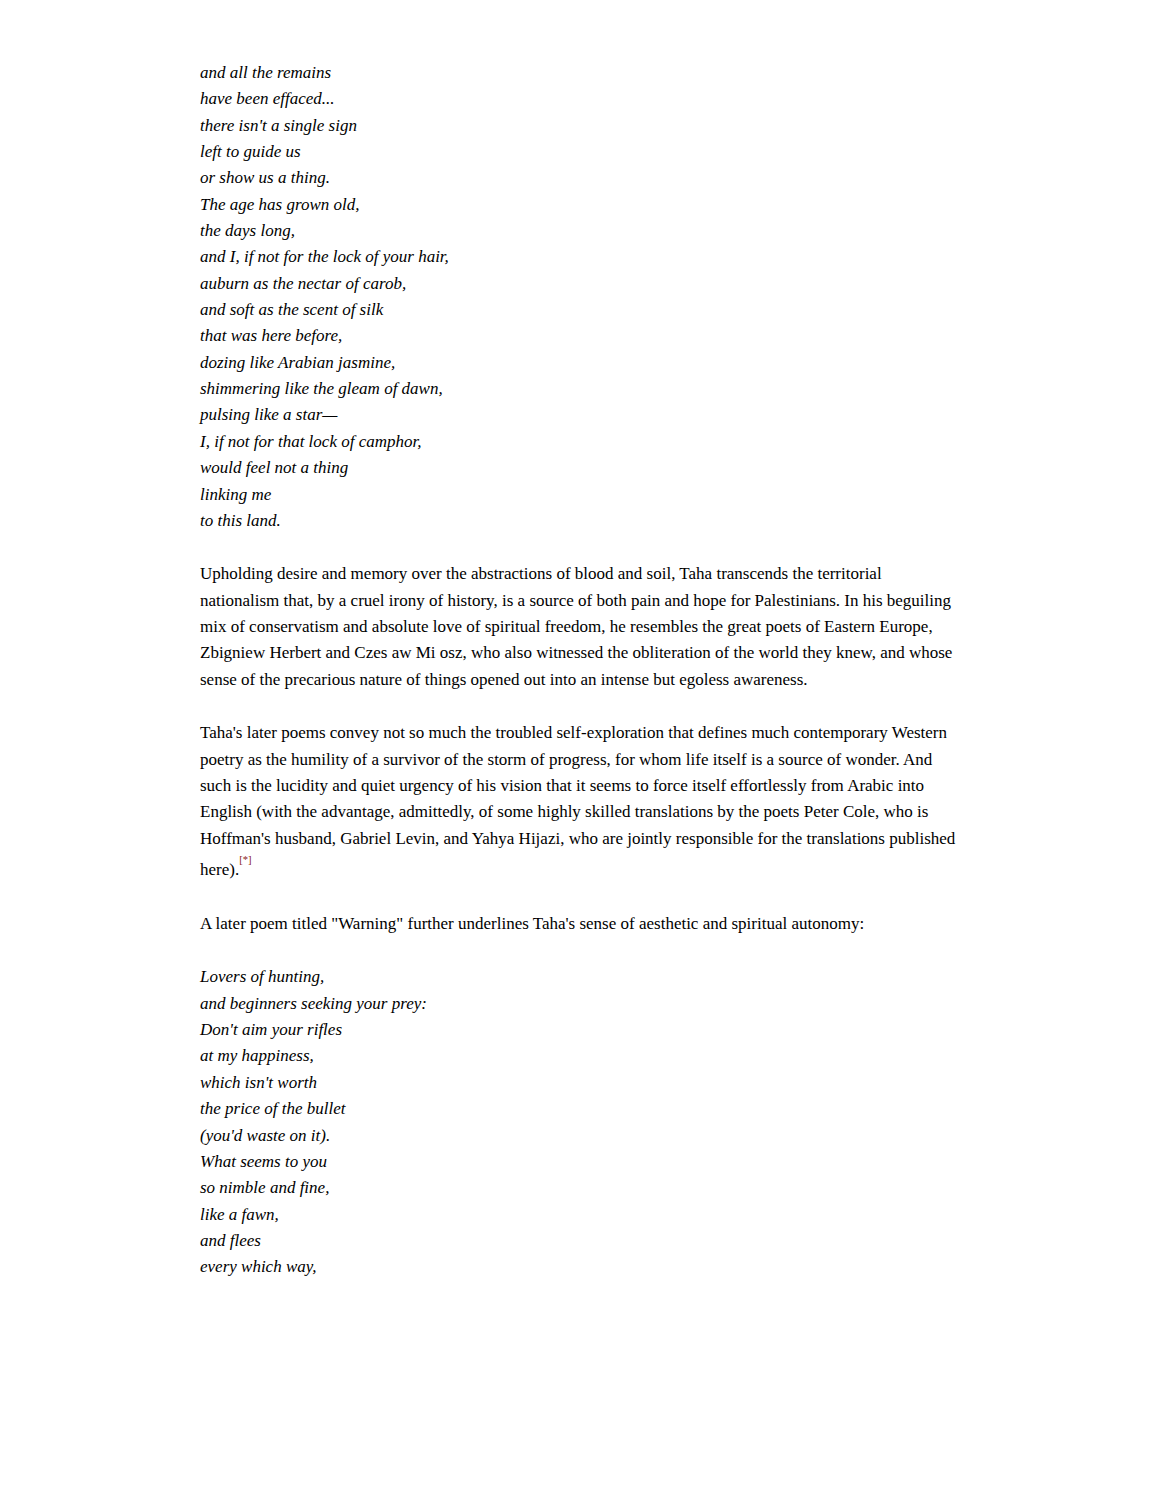and all the remains
have been effaced...
there isn't a single sign
left to guide us
or show us a thing.
The age has grown old,
the days long,
and I, if not for the lock of your hair,
auburn as the nectar of carob,
and soft as the scent of silk
that was here before,
dozing like Arabian jasmine,
shimmering like the gleam of dawn,
pulsing like a star—
I, if not for that lock of camphor,
would feel not a thing
linking me
to this land.
Upholding desire and memory over the abstractions of blood and soil, Taha transcends the territorial nationalism that, by a cruel irony of history, is a source of both pain and hope for Palestinians. In his beguiling mix of conservatism and absolute love of spiritual freedom, he resembles the great poets of Eastern Europe, Zbigniew Herbert and Czes aw Mi osz, who also witnessed the obliteration of the world they knew, and whose sense of the precarious nature of things opened out into an intense but egoless awareness.
Taha's later poems convey not so much the troubled self-exploration that defines much contemporary Western poetry as the humility of a survivor of the storm of progress, for whom life itself is a source of wonder. And such is the lucidity and quiet urgency of his vision that it seems to force itself effortlessly from Arabic into English (with the advantage, admittedly, of some highly skilled translations by the poets Peter Cole, who is Hoffman's husband, Gabriel Levin, and Yahya Hijazi, who are jointly responsible for the translations published here).[*]
A later poem titled "Warning" further underlines Taha's sense of aesthetic and spiritual autonomy:
Lovers of hunting,
and beginners seeking your prey:
Don't aim your rifles
at my happiness,
which isn't worth
the price of the bullet
(you'd waste on it).
What seems to you
so nimble and fine,
like a fawn,
and flees
every which way,